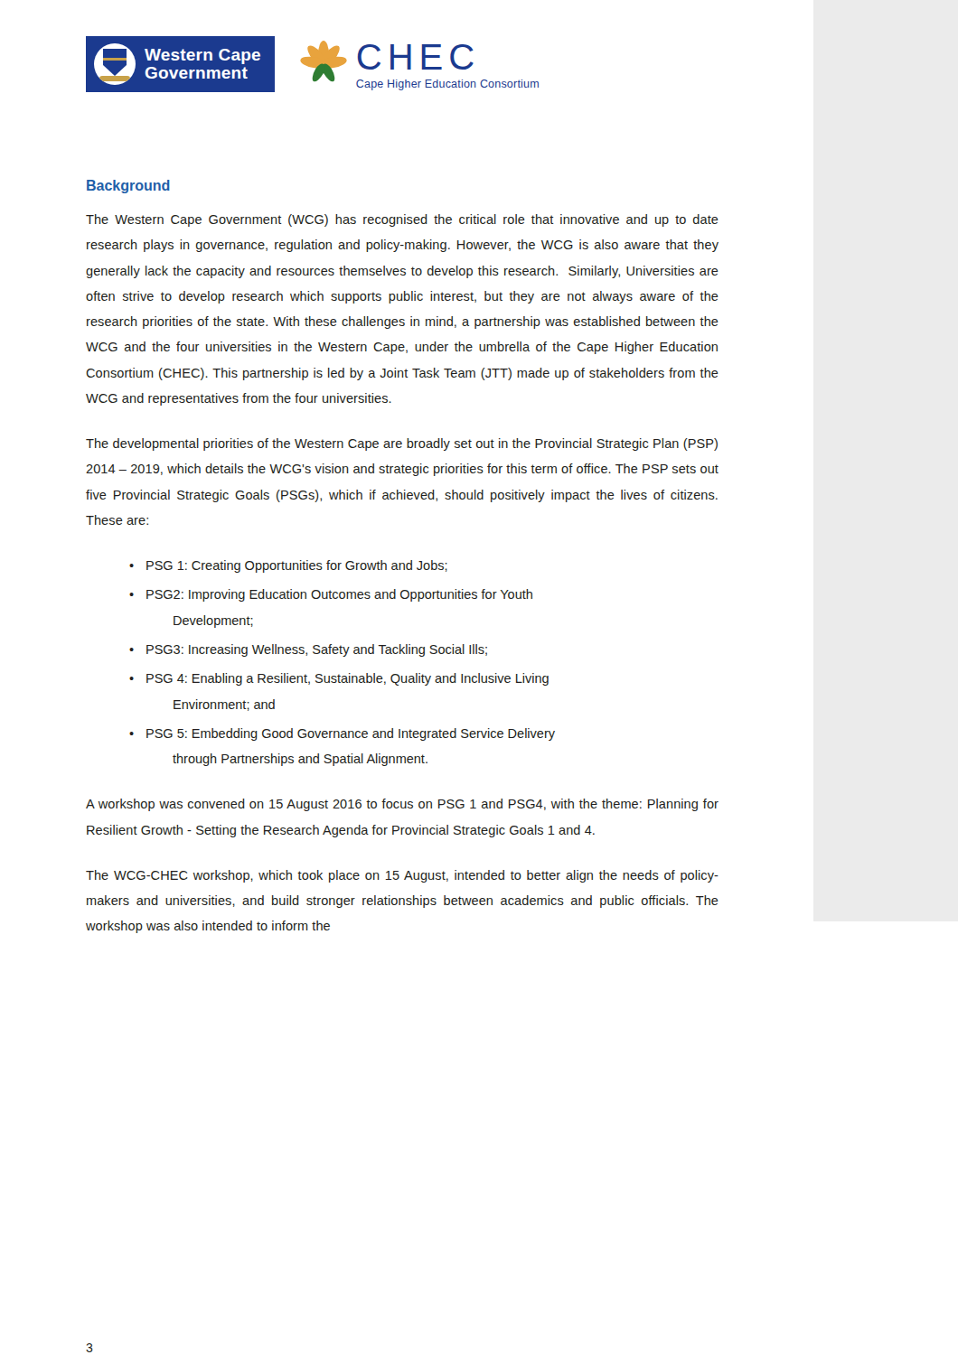Western Cape
Government
CHEC
Cape Higher Education Consortium
Background
The Western Cape Government (WCG) has recognised the critical role that innovative and up to date research plays in governance, regulation and policy-making. However, the WCG is also aware that they generally lack the capacity and resources themselves to develop this research. Similarly, Universities are often strive to develop research which supports public interest, but they are not always aware of the research priorities of the state. With these challenges in mind, a partnership was established between the WCG and the four universities in the Western Cape, under the umbrella of the Cape Higher Education Consortium (CHEC). This partnership is led by a Joint Task Team (JTT) made up of stakeholders from the WCG and representatives from the four universities.
The developmental priorities of the Western Cape are broadly set out in the Provincial Strategic Plan (PSP) 2014 – 2019, which details the WCG's vision and strategic priorities for this term of office. The PSP sets out five Provincial Strategic Goals (PSGs), which if achieved, should positively impact the lives of citizens. These are:
PSG 1: Creating Opportunities for Growth and Jobs;
PSG2: Improving Education Outcomes and Opportunities for Youth Development;
PSG3: Increasing Wellness, Safety and Tackling Social Ills;
PSG 4: Enabling a Resilient, Sustainable, Quality and Inclusive Living Environment; and
PSG 5: Embedding Good Governance and Integrated Service Delivery through Partnerships and Spatial Alignment.
A workshop was convened on 15 August 2016 to focus on PSG 1 and PSG4, with the theme: Planning for Resilient Growth - Setting the Research Agenda for Provincial Strategic Goals 1 and 4.
The WCG-CHEC workshop, which took place on 15 August, intended to better align the needs of policy-makers and universities, and build stronger relationships between academics and public officials. The workshop was also intended to inform the
3